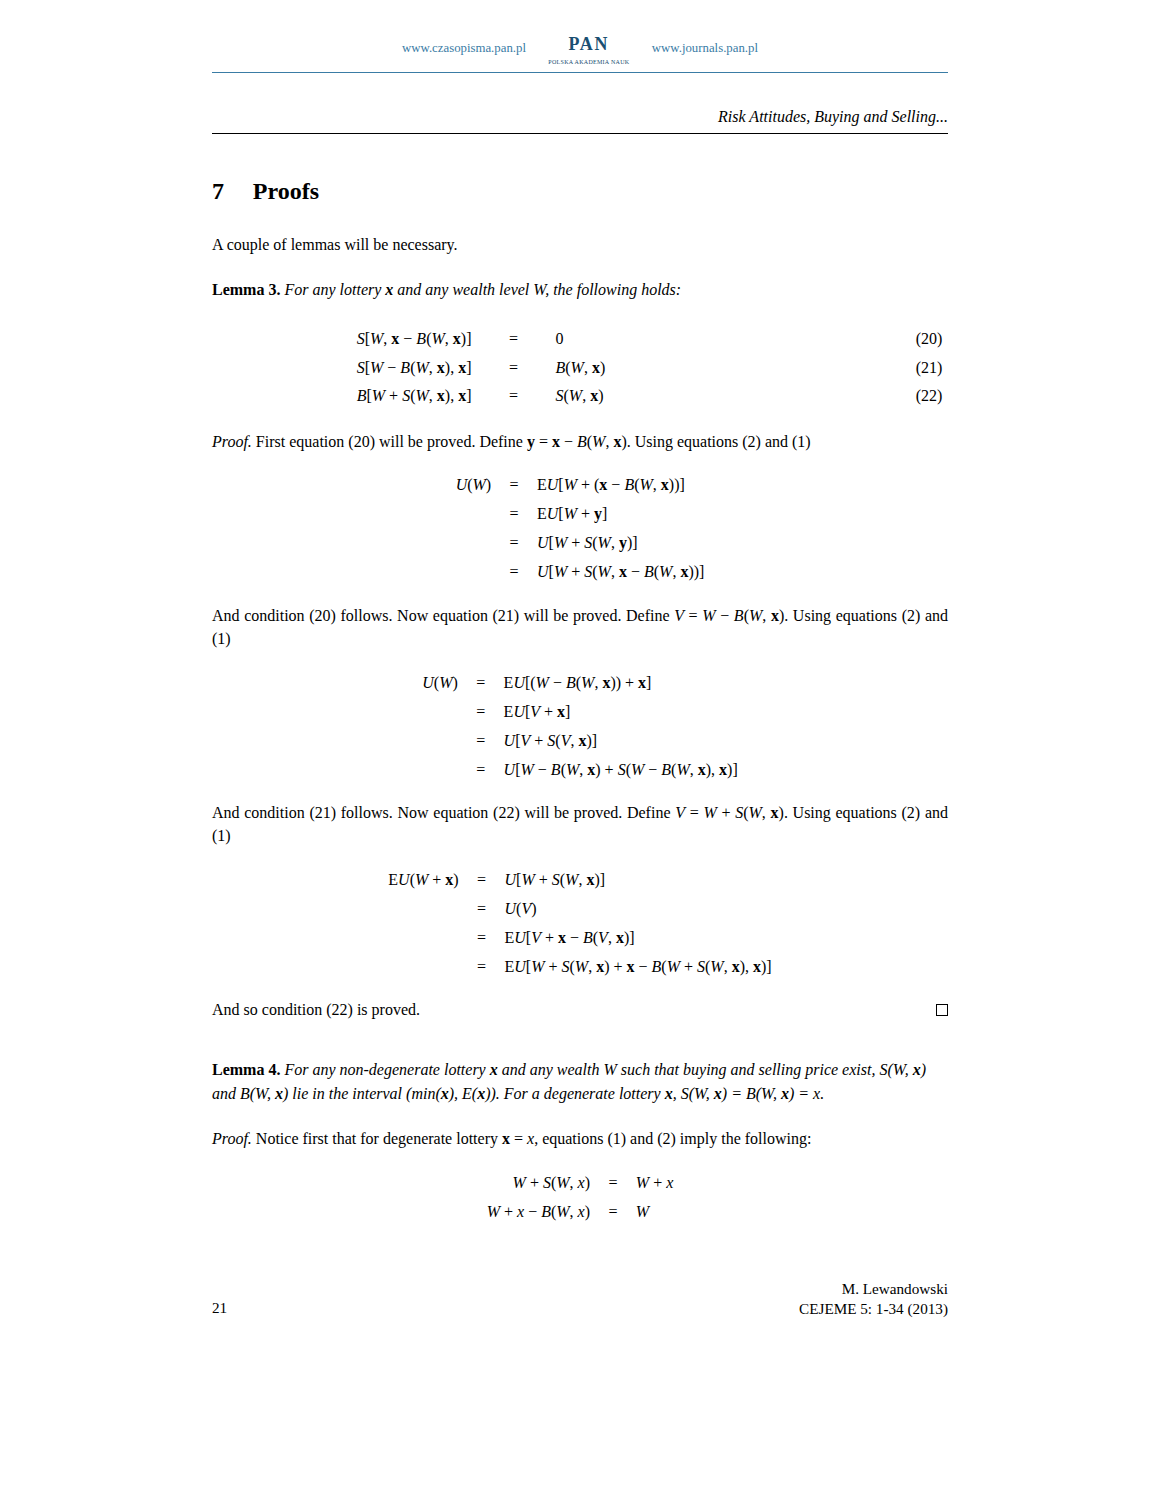www.czasopisma.pan.pl PANPOLSKA AKADEMIA NAUK www.journals.pan.pl
Risk Attitudes, Buying and Selling...
7 Proofs
A couple of lemmas will be necessary.
Lemma 3. For any lottery x and any wealth level W, the following holds:
| S [ W , x − B ( W , x )] | = | 0 | (20) |
| S [ W − B ( W , x ), x ] | = | B ( W , x ) | (21) |
| B [ W + S ( W , x ), x ] | = | S ( W , x ) | (22) |
Proof. First equation (20) will be proved. Define y = x − B(W, x). Using equations (2) and (1)
| U ( W ) | = | E U [ W + ( x − B ( W , x ))] |
| | = | E U [ W + y ] |
| | = | U [ W + S ( W , y )] |
| | = | U [ W + S ( W , x − B ( W , x ))] |
And condition (20) follows. Now equation (21) will be proved. Define V = W − B(W, x). Using equations (2) and (1)
| U ( W ) | = | E U [( W − B ( W , x )) + x ] |
| | = | E U [ V + x ] |
| | = | U [ V + S ( V , x )] |
| | = | U [ W − B ( W , x ) + S ( W − B ( W , x ), x )] |
And condition (21) follows. Now equation (22) will be proved. Define V = W + S(W, x). Using equations (2) and (1)
| E U ( W + x ) | = | U [ W + S ( W , x )] |
| | = | U ( V ) |
| | = | E U [ V + x − B ( V , x )] |
| | = | E U [ W + S ( W , x ) + x − B ( W + S ( W , x ), x )] |
And so condition (22) is proved.
Lemma 4. For any non-degenerate lottery x and any wealth W such that buying and selling price exist, S(W, x) and B(W, x) lie in the interval (min(x), E(x)). For a degenerate lottery x, S(W, x) = B(W, x) = x.
Proof. Notice first that for degenerate lottery x = x, equations (1) and (2) imply the following:
| W + S ( W , x ) | = | W + x |
| W + x − B ( W , x ) | = | W |
21
M. Lewandowski
CEJEME 5: 1-34 (2013)